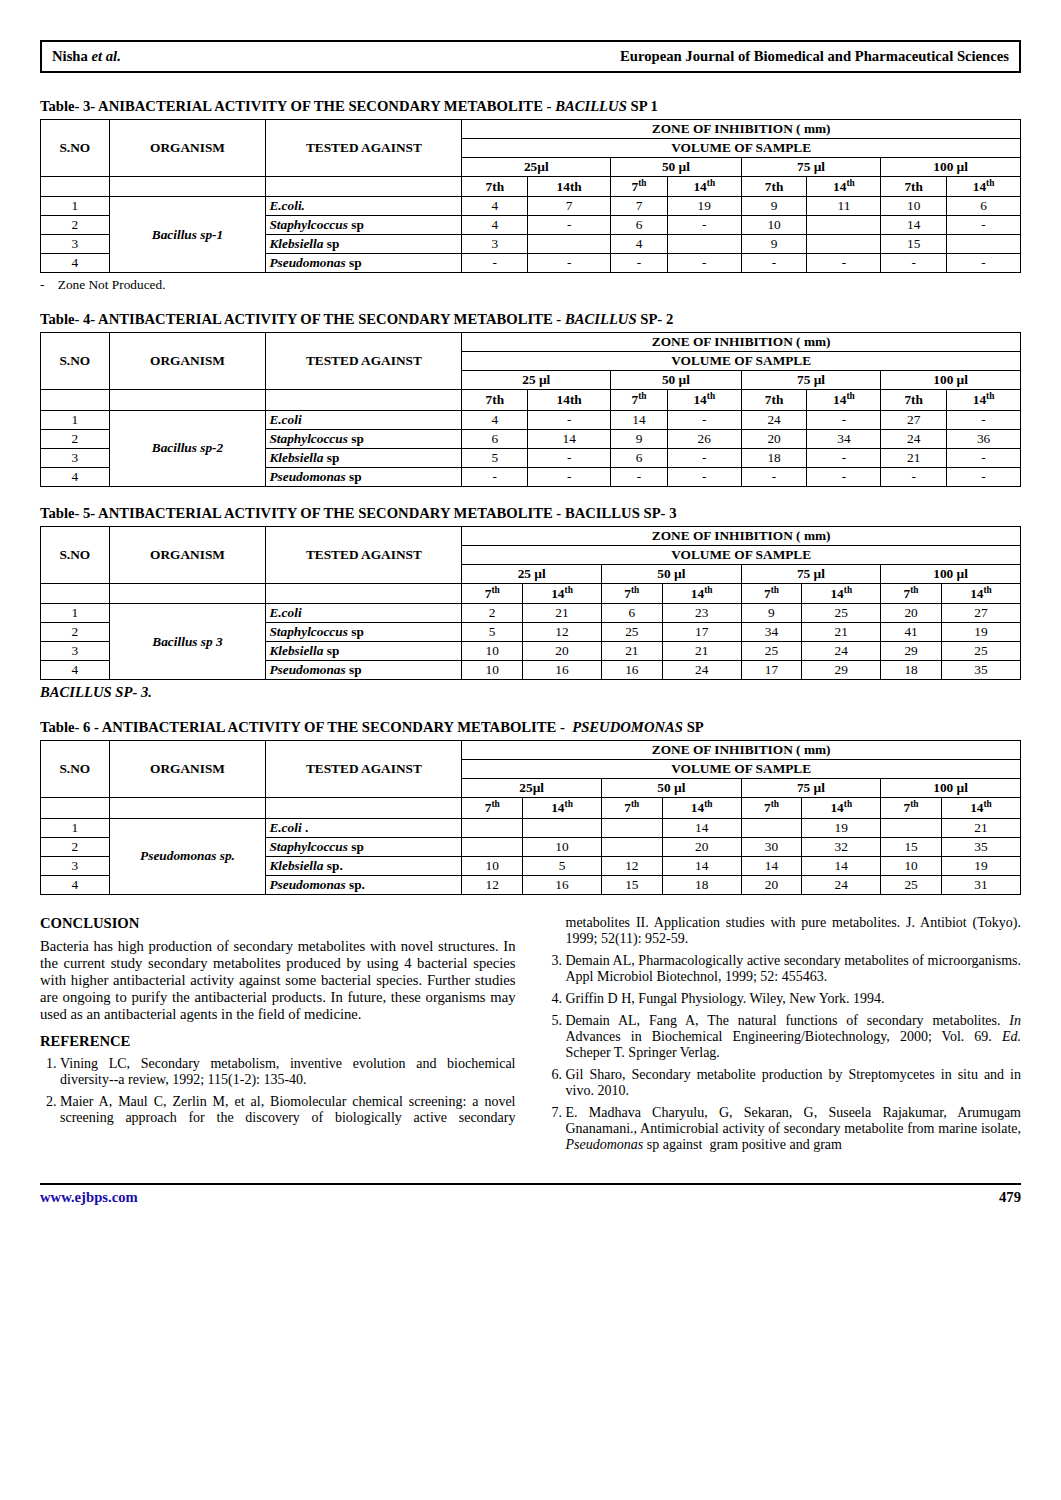Nisha et al.
European Journal of Biomedical and Pharmaceutical Sciences
Table- 3- ANIBACTERIAL ACTIVITY OF THE SECONDARY METABOLITE - BACILLUS SP 1
| S.NO | ORGANISM | TESTED AGAINST | ZONE OF INHIBITION ( mm) |
| --- | --- | --- | --- |
| VOLUME OF SAMPLE |
| 25µl | 50 µl | 75 µl | 100 µl |
| | | | 7th | 14th | 7 th | 14 th | 7th | 14 th | 7th | 14 th |
| 1 | Bacillus sp-1 | E.coli. | 4 | 7 | 7 | 19 | 9 | 11 | 10 | 6 |
| 2 | Staphylcoccus sp | 4 | - | 6 | - | 10 | | 14 | - |
| 3 | Klebsiella sp | 3 | | 4 | | 9 | | 15 | |
| 4 | Pseudomonas sp | - | - | - | - | - | - | - | - |
- Zone Not Produced.
Table- 4- ANTIBACTERIAL ACTIVITY OF THE SECONDARY METABOLITE - BACILLUS SP- 2
| S.NO | ORGANISM | TESTED AGAINST | ZONE OF INHIBITION ( mm) |
| --- | --- | --- | --- |
| VOLUME OF SAMPLE |
| 25 µl | 50 µl | 75 µl | 100 µl |
| | | | 7th | 14th | 7 th | 14 th | 7th | 14 th | 7th | 14 th |
| 1 | Bacillus sp-2 | E.coli | 4 | - | 14 | - | 24 | - | 27 | - |
| 2 | Staphylcoccus sp | 6 | 14 | 9 | 26 | 20 | 34 | 24 | 36 |
| 3 | Klebsiella sp | 5 | - | 6 | - | 18 | - | 21 | - |
| 4 | Pseudomonas sp | - | - | - | - | - | - | - | - |
Table- 5- ANTIBACTERIAL ACTIVITY OF THE SECONDARY METABOLITE - BACILLUS SP- 3
| S.NO | ORGANISM | TESTED AGAINST | ZONE OF INHIBITION ( mm) |
| --- | --- | --- | --- |
| VOLUME OF SAMPLE |
| 25 µl | 50 µl | 75 µl | 100 µl |
| | | | 7 th | 14 th | 7 th | 14 th | 7 th | 14 th | 7 th | 14 th |
| 1 | Bacillus sp 3 | E.coli | 2 | 21 | 6 | 23 | 9 | 25 | 20 | 27 |
| 2 | Staphylcoccus sp | 5 | 12 | 25 | 17 | 34 | 21 | 41 | 19 |
| 3 | Klebsiella sp | 10 | 20 | 21 | 21 | 25 | 24 | 29 | 25 |
| 4 | Pseudomonas sp | 10 | 16 | 16 | 24 | 17 | 29 | 18 | 35 |
BACILLUS SP- 3.
Table- 6 - ANTIBACTERIAL ACTIVITY OF THE SECONDARY METABOLITE - PSEUDOMONAS SP
| S.NO | ORGANISM | TESTED AGAINST | ZONE OF INHIBITION ( mm) |
| --- | --- | --- | --- |
| VOLUME OF SAMPLE |
| 25µl | 50 µl | 75 µl | 100 µl |
| | | | 7 th | 14 th | 7 th | 14 th | 7 th | 14 th | 7 th | 14 th |
| 1 | Pseudomonas sp. | E.coli . | | | | 14 | | 19 | | 21 |
| 2 | Staphylcoccus sp | | 10 | | 20 | 30 | 32 | 15 | 35 |
| 3 | Klebsiella sp. | 10 | 5 | 12 | 14 | 14 | 14 | 10 | 19 |
| 4 | Pseudomonas sp. | 12 | 16 | 15 | 18 | 20 | 24 | 25 | 31 |
CONCLUSION
Bacteria has high production of secondary metabolites with novel structures. In the current study secondary metabolites produced by using 4 bacterial species with higher antibacterial activity against some bacterial species. Further studies are ongoing to purify the antibacterial products. In future, these organisms may used as an antibacterial agents in the field of medicine.
REFERENCE
Vining LC, Secondary metabolism, inventive evolution and biochemical diversity--a review, 1992; 115(1-2): 135-40.
Maier A, Maul C, Zerlin M, et al, Biomolecular chemical screening: a novel screening approach for the discovery of biologically active secondary metabolites II. Application studies with pure metabolites. J. Antibiot (Tokyo). 1999; 52(11): 952-59.
Demain AL, Pharmacologically active secondary metabolites of microorganisms. Appl Microbiol Biotechnol, 1999; 52: 455463.
Griffin D H, Fungal Physiology. Wiley, New York. 1994.
Demain AL, Fang A, The natural functions of secondary metabolites. In Advances in Biochemical Engineering/Biotechnology, 2000; Vol. 69. Ed. Scheper T. Springer Verlag.
Gil Sharo, Secondary metabolite production by Streptomycetes in situ and in vivo. 2010.
E. Madhava Charyulu, G, Sekaran, G, Suseela Rajakumar, Arumugam Gnanamani., Antimicrobial activity of secondary metabolite from marine isolate, Pseudomonas sp against gram positive and gram
www.ejbps.com
479